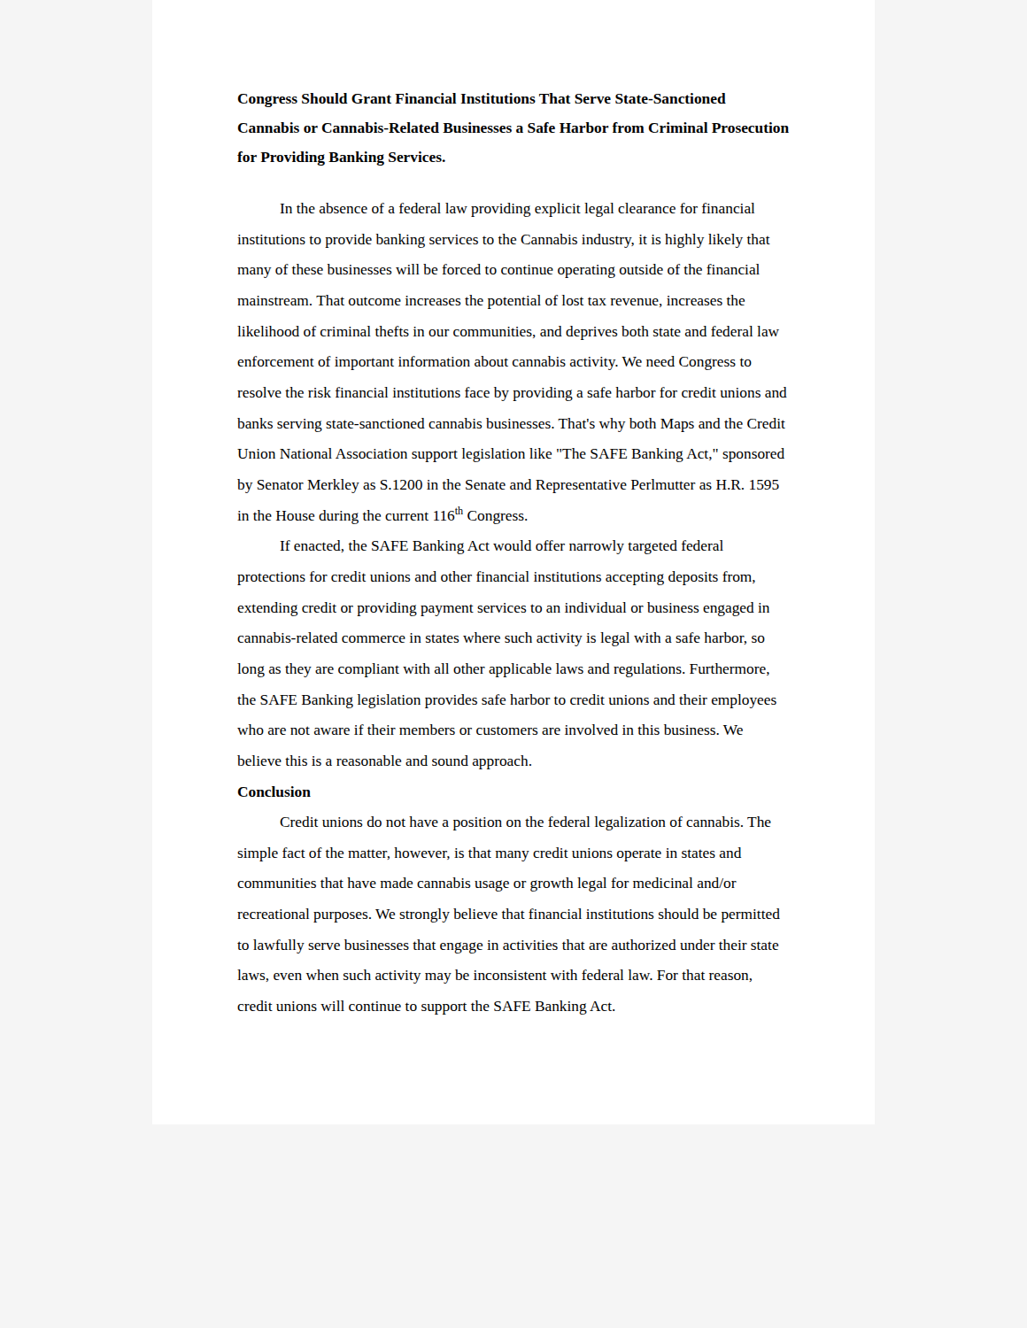Congress Should Grant Financial Institutions That Serve State-Sanctioned Cannabis or Cannabis-Related Businesses a Safe Harbor from Criminal Prosecution for Providing Banking Services.
In the absence of a federal law providing explicit legal clearance for financial institutions to provide banking services to the Cannabis industry, it is highly likely that many of these businesses will be forced to continue operating outside of the financial mainstream. That outcome increases the potential of lost tax revenue, increases the likelihood of criminal thefts in our communities, and deprives both state and federal law enforcement of important information about cannabis activity. We need Congress to resolve the risk financial institutions face by providing a safe harbor for credit unions and banks serving state-sanctioned cannabis businesses. That's why both Maps and the Credit Union National Association support legislation like "The SAFE Banking Act," sponsored by Senator Merkley as S.1200 in the Senate and Representative Perlmutter as H.R. 1595 in the House during the current 116th Congress.
If enacted, the SAFE Banking Act would offer narrowly targeted federal protections for credit unions and other financial institutions accepting deposits from, extending credit or providing payment services to an individual or business engaged in cannabis-related commerce in states where such activity is legal with a safe harbor, so long as they are compliant with all other applicable laws and regulations. Furthermore, the SAFE Banking legislation provides safe harbor to credit unions and their employees who are not aware if their members or customers are involved in this business. We believe this is a reasonable and sound approach.
Conclusion
Credit unions do not have a position on the federal legalization of cannabis. The simple fact of the matter, however, is that many credit unions operate in states and communities that have made cannabis usage or growth legal for medicinal and/or recreational purposes. We strongly believe that financial institutions should be permitted to lawfully serve businesses that engage in activities that are authorized under their state laws, even when such activity may be inconsistent with federal law. For that reason, credit unions will continue to support the SAFE Banking Act.